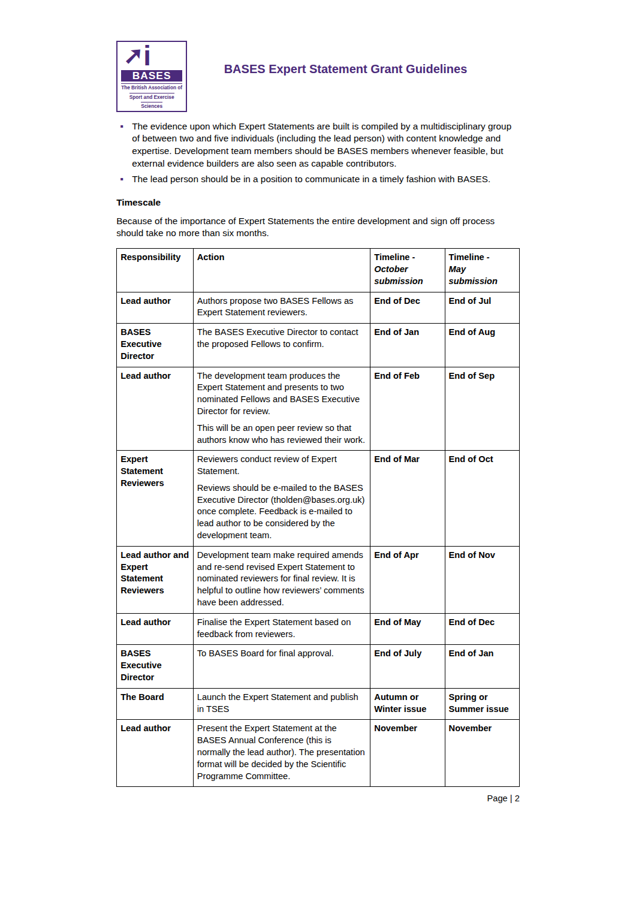➚i BASES The British Association of
Sport and Exercise Sciences
BASES Expert Statement Grant Guidelines
The evidence upon which Expert Statements are built is compiled by a multidisciplinary group of between two and five individuals (including the lead person) with content knowledge and expertise. Development team members should be BASES members whenever feasible, but external evidence builders are also seen as capable contributors.
The lead person should be in a position to communicate in a timely fashion with BASES.
Timescale
Because of the importance of Expert Statements the entire development and sign off process should take no more than six months.
| Responsibility | Action | Timeline - October submission | Timeline - May submission |
| --- | --- | --- | --- |
| Lead author | Authors propose two BASES Fellows as Expert Statement reviewers. | End of Dec | End of Jul |
| BASES Executive Director | The BASES Executive Director to contact the proposed Fellows to confirm. | End of Jan | End of Aug |
| Lead author | The development team produces the Expert Statement and presents to two nominated Fellows and BASES Executive Director for review. This will be an open peer review so that authors know who has reviewed their work. | End of Feb | End of Sep |
| Expert Statement Reviewers | Reviewers conduct review of Expert Statement. Reviews should be e-mailed to the BASES Executive Director (tholden@bases.org.uk) once complete. Feedback is e-mailed to lead author to be considered by the development team. | End of Mar | End of Oct |
| Lead author and Expert Statement Reviewers | Development team make required amends and re-send revised Expert Statement to nominated reviewers for final review. It is helpful to outline how reviewers’ comments have been addressed. | End of Apr | End of Nov |
| Lead author | Finalise the Expert Statement based on feedback from reviewers. | End of May | End of Dec |
| BASES Executive Director | To BASES Board for final approval. | End of July | End of Jan |
| The Board | Launch the Expert Statement and publish in TSES | Autumn or Winter issue | Spring or Summer issue |
| Lead author | Present the Expert Statement at the BASES Annual Conference (this is normally the lead author). The presentation format will be decided by the Scientific Programme Committee. | November | November |
Page | 2